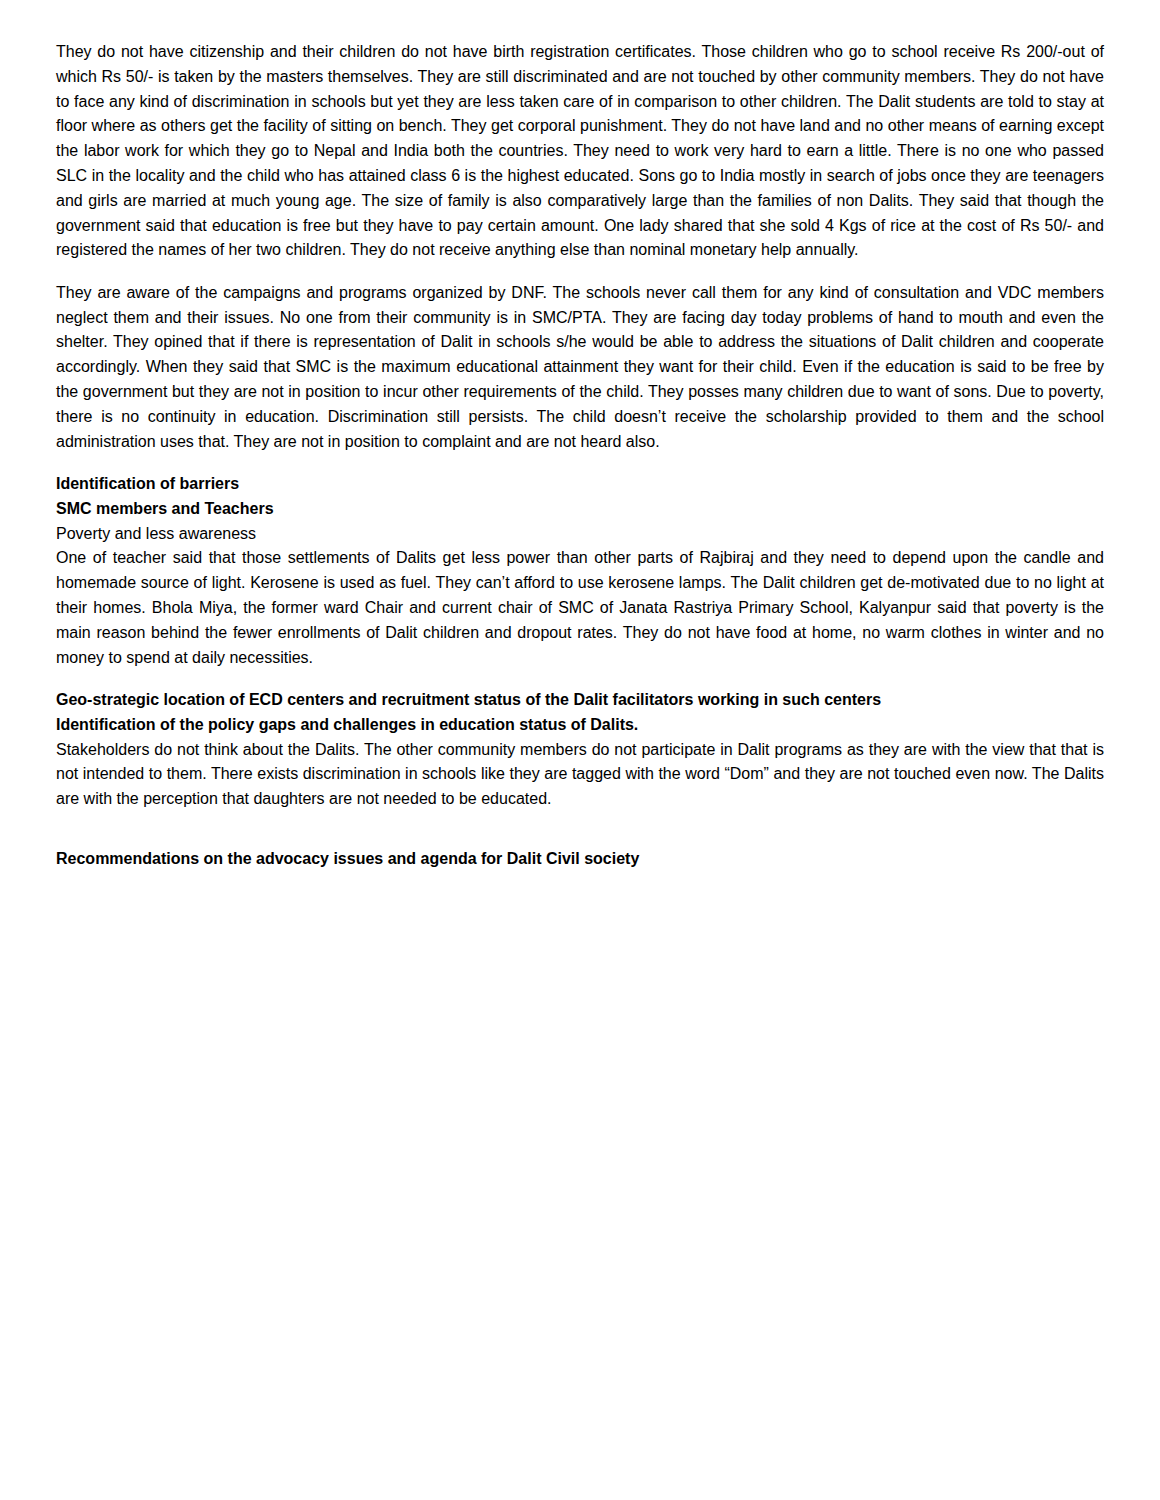They do not have citizenship and their children do not have birth registration certificates. Those children who go to school receive Rs 200/-out of which Rs 50/- is taken by the masters themselves. They are still discriminated and are not touched by other community members. They do not have to face any kind of discrimination in schools but yet they are less taken care of in comparison to other children. The Dalit students are told to stay at floor where as others get the facility of sitting on bench. They get corporal punishment. They do not have land and no other means of earning except the labor work for which they go to Nepal and India both the countries. They need to work very hard to earn a little. There is no one who passed SLC in the locality and the child who has attained class 6 is the highest educated. Sons go to India mostly in search of jobs once they are teenagers and girls are married at much young age. The size of family is also comparatively large than the families of non Dalits. They said that though the government said that education is free but they have to pay certain amount. One lady shared that she sold 4 Kgs of rice at the cost of Rs 50/- and registered the names of her two children. They do not receive anything else than nominal monetary help annually.
They are aware of the campaigns and programs organized by DNF. The schools never call them for any kind of consultation and VDC members neglect them and their issues. No one from their community is in SMC/PTA. They are facing day today problems of hand to mouth and even the shelter. They opined that if there is representation of Dalit in schools s/he would be able to address the situations of Dalit children and cooperate accordingly. When they said that SMC is the maximum educational attainment they want for their child. Even if the education is said to be free by the government but they are not in position to incur other requirements of the child. They posses many children due to want of sons. Due to poverty, there is no continuity in education. Discrimination still persists. The child doesn’t receive the scholarship provided to them and the school administration uses that. They are not in position to complaint and are not heard also.
Identification of barriers
SMC members and Teachers
Poverty and less awareness
One of teacher said that those settlements of Dalits get less power than other parts of Rajbiraj and they need to depend upon the candle and homemade source of light. Kerosene is used as fuel. They can’t afford to use kerosene lamps. The Dalit children get de-motivated due to no light at their homes. Bhola Miya, the former ward Chair and current chair of SMC of Janata Rastriya Primary School, Kalyanpur said that poverty is the main reason behind the fewer enrollments of Dalit children and dropout rates. They do not have food at home, no warm clothes in winter and no money to spend at daily necessities.
Geo-strategic location of ECD centers and recruitment status of the Dalit facilitators working in such centers
Identification of the policy gaps and challenges in education status of Dalits.
Stakeholders do not think about the Dalits. The other community members do not participate in Dalit programs as they are with the view that that is not intended to them. There exists discrimination in schools like they are tagged with the word “Dom” and they are not touched even now. The Dalits are with the perception that daughters are not needed to be educated.
Recommendations on the advocacy issues and agenda for Dalit Civil society